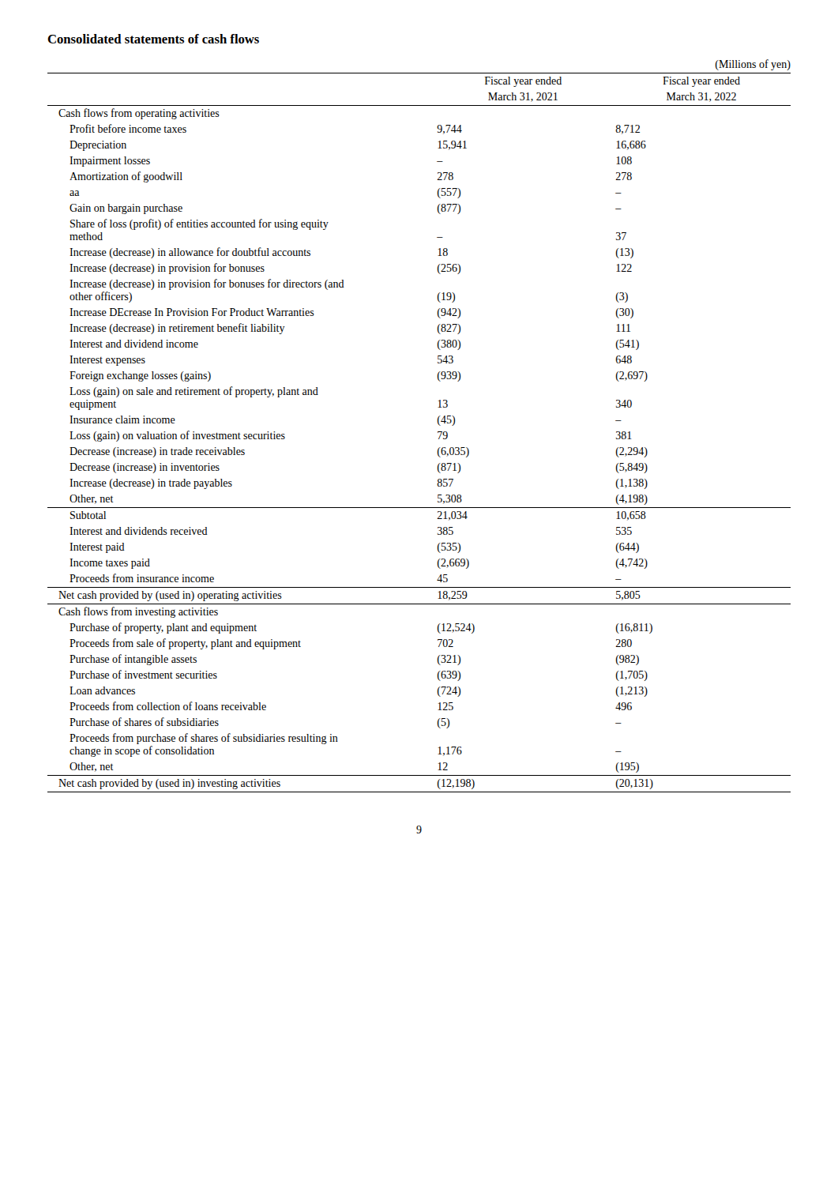Consolidated statements of cash flows
(Millions of yen)
| | Fiscal year ended | Fiscal year ended |
| --- | --- | --- |
| | March 31, 2021 | March 31, 2022 |
| Cash flows from operating activities | | |
| Profit before income taxes | 9,744 | 8,712 |
| Depreciation | 15,941 | 16,686 |
| Impairment losses | – | 108 |
| Amortization of goodwill | 278 | 278 |
| aa | (557) | – |
| Gain on bargain purchase | (877) | – |
| Share of loss (profit) of entities accounted for using equity method | – | 37 |
| Increase (decrease) in allowance for doubtful accounts | 18 | (13) |
| Increase (decrease) in provision for bonuses | (256) | 122 |
| Increase (decrease) in provision for bonuses for directors (and other officers) | (19) | (3) |
| Increase DEcrease In Provision For Product Warranties | (942) | (30) |
| Increase (decrease) in retirement benefit liability | (827) | 111 |
| Interest and dividend income | (380) | (541) |
| Interest expenses | 543 | 648 |
| Foreign exchange losses (gains) | (939) | (2,697) |
| Loss (gain) on sale and retirement of property, plant and equipment | 13 | 340 |
| Insurance claim income | (45) | – |
| Loss (gain) on valuation of investment securities | 79 | 381 |
| Decrease (increase) in trade receivables | (6,035) | (2,294) |
| Decrease (increase) in inventories | (871) | (5,849) |
| Increase (decrease) in trade payables | 857 | (1,138) |
| Other, net | 5,308 | (4,198) |
| Subtotal | 21,034 | 10,658 |
| Interest and dividends received | 385 | 535 |
| Interest paid | (535) | (644) |
| Income taxes paid | (2,669) | (4,742) |
| Proceeds from insurance income | 45 | – |
| Net cash provided by (used in) operating activities | 18,259 | 5,805 |
| Cash flows from investing activities | | |
| Purchase of property, plant and equipment | (12,524) | (16,811) |
| Proceeds from sale of property, plant and equipment | 702 | 280 |
| Purchase of intangible assets | (321) | (982) |
| Purchase of investment securities | (639) | (1,705) |
| Loan advances | (724) | (1,213) |
| Proceeds from collection of loans receivable | 125 | 496 |
| Purchase of shares of subsidiaries | (5) | – |
| Proceeds from purchase of shares of subsidiaries resulting in change in scope of consolidation | 1,176 | – |
| Other, net | 12 | (195) |
| Net cash provided by (used in) investing activities | (12,198) | (20,131) |
9